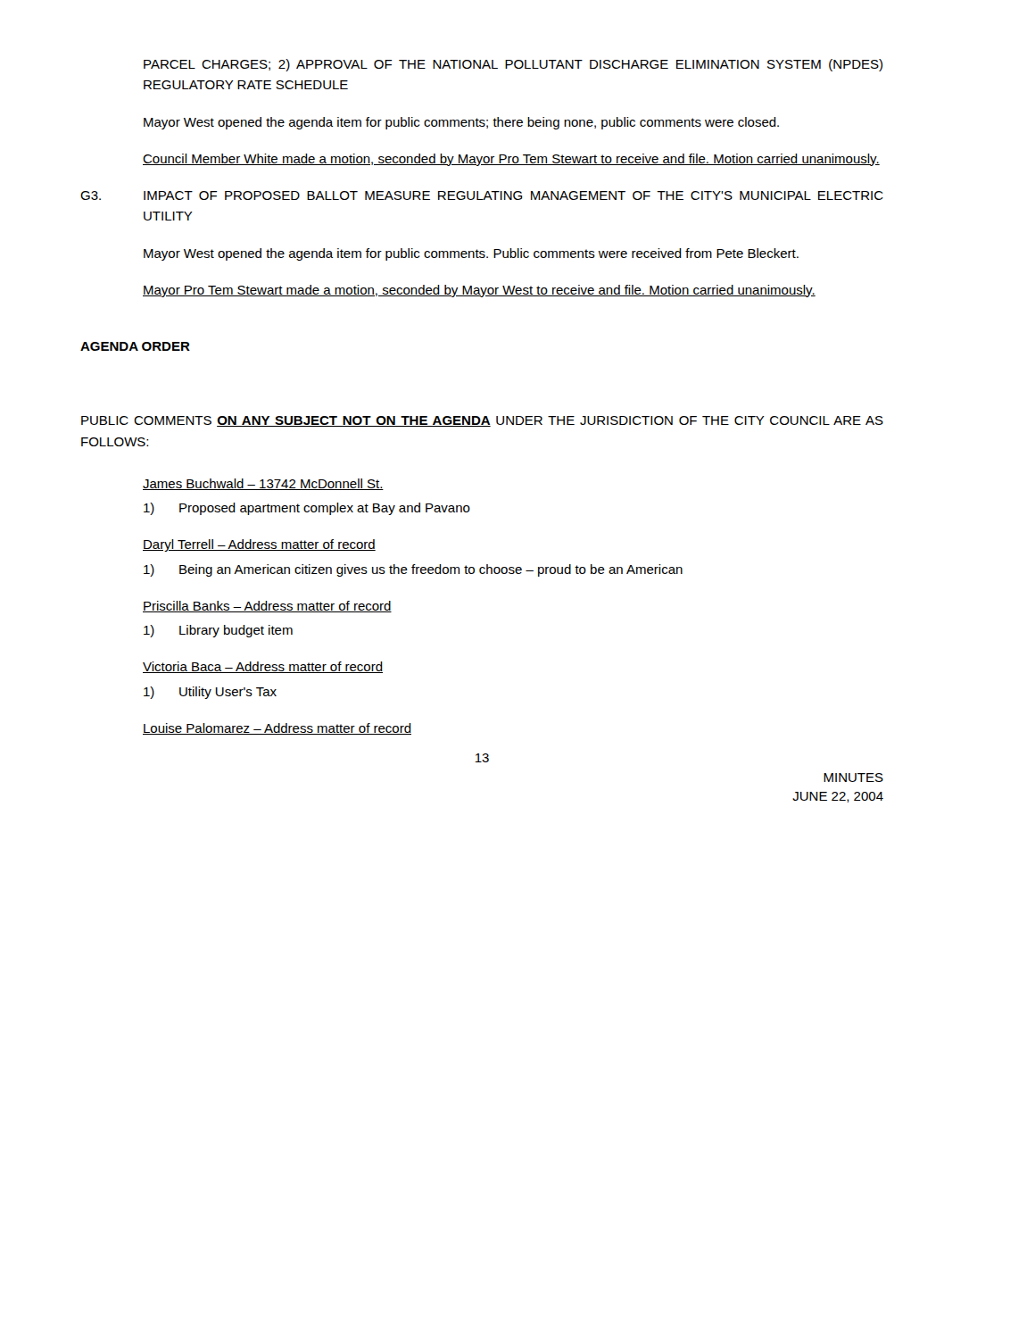PARCEL CHARGES; 2) APPROVAL OF THE NATIONAL POLLUTANT DISCHARGE ELIMINATION SYSTEM (NPDES) REGULATORY RATE SCHEDULE
Mayor West opened the agenda item for public comments; there being none, public comments were closed.
Council Member White made a motion, seconded by Mayor Pro Tem Stewart to receive and file. Motion carried unanimously.
G3.
IMPACT OF PROPOSED BALLOT MEASURE REGULATING MANAGEMENT OF THE CITY'S MUNICIPAL ELECTRIC UTILITY
Mayor West opened the agenda item for public comments. Public comments were received from Pete Bleckert.
Mayor Pro Tem Stewart made a motion, seconded by Mayor West to receive and file. Motion carried unanimously.
AGENDA ORDER
PUBLIC COMMENTS ON ANY SUBJECT NOT ON THE AGENDA UNDER THE JURISDICTION OF THE CITY COUNCIL ARE AS FOLLOWS:
James Buchwald – 13742 McDonnell St.
1)
Proposed apartment complex at Bay and Pavano
Daryl Terrell – Address matter of record
1)
Being an American citizen gives us the freedom to choose – proud to be an American
Priscilla Banks – Address matter of record
1)
Library budget item
Victoria Baca – Address matter of record
1)
Utility User's Tax
Louise Palomarez – Address matter of record
13
MINUTES
JUNE 22, 2004